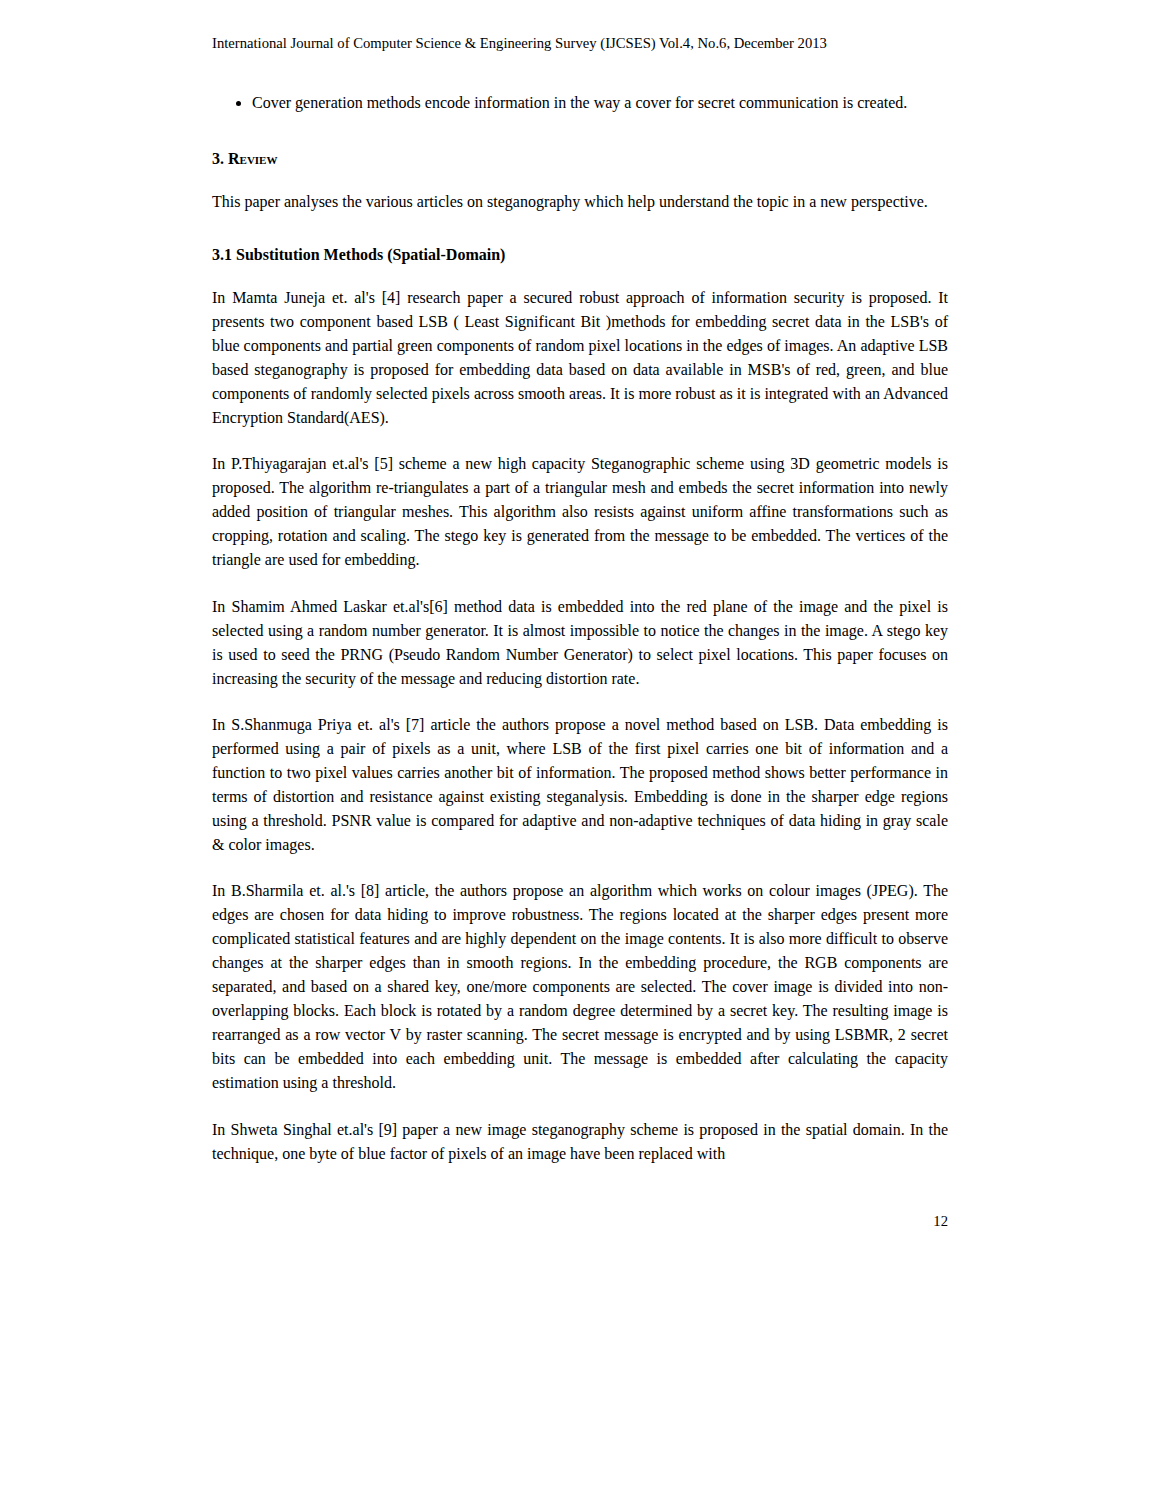International Journal of Computer Science & Engineering Survey (IJCSES) Vol.4, No.6, December 2013
Cover generation methods encode information in the way a cover for secret communication is created.
3. Review
This paper analyses the various articles on steganography which help understand the topic in a new perspective.
3.1 Substitution Methods (Spatial-Domain)
In Mamta Juneja et. al's [4] research paper a secured robust approach of information security is proposed. It presents two component based LSB ( Least Significant Bit )methods for embedding secret data in the LSB's of blue components and partial green components of random pixel locations in the edges of images. An adaptive LSB based steganography is proposed for embedding data based on data available in MSB's of red, green, and blue components of randomly selected pixels across smooth areas. It is more robust as it is integrated with an Advanced Encryption Standard(AES).
In P.Thiyagarajan et.al's [5] scheme a new high capacity Steganographic scheme using 3D geometric models is proposed. The algorithm re-triangulates a part of a triangular mesh and embeds the secret information into newly added position of triangular meshes. This algorithm also resists against uniform affine transformations such as cropping, rotation and scaling. The stego key is generated from the message to be embedded. The vertices of the triangle are used for embedding.
In Shamim Ahmed Laskar et.al's[6] method data is embedded into the red plane of the image and the pixel is selected using a random number generator. It is almost impossible to notice the changes in the image. A stego key is used to seed the PRNG (Pseudo Random Number Generator) to select pixel locations. This paper focuses on increasing the security of the message and reducing distortion rate.
In S.Shanmuga Priya et. al's [7] article the authors propose a novel method based on LSB. Data embedding is performed using a pair of pixels as a unit, where LSB of the first pixel carries one bit of information and a function to two pixel values carries another bit of information. The proposed method shows better performance in terms of distortion and resistance against existing steganalysis. Embedding is done in the sharper edge regions using a threshold. PSNR value is compared for adaptive and non-adaptive techniques of data hiding in gray scale & color images.
In B.Sharmila et. al.'s [8] article, the authors propose an algorithm which works on colour images (JPEG). The edges are chosen for data hiding to improve robustness. The regions located at the sharper edges present more complicated statistical features and are highly dependent on the image contents. It is also more difficult to observe changes at the sharper edges than in smooth regions. In the embedding procedure, the RGB components are separated, and based on a shared key, one/more components are selected. The cover image is divided into non-overlapping blocks. Each block is rotated by a random degree determined by a secret key. The resulting image is rearranged as a row vector V by raster scanning. The secret message is encrypted and by using LSBMR, 2 secret bits can be embedded into each embedding unit. The message is embedded after calculating the capacity estimation using a threshold.
In Shweta Singhal et.al's [9] paper a new image steganography scheme is proposed in the spatial domain. In the technique, one byte of blue factor of pixels of an image have been replaced with
12